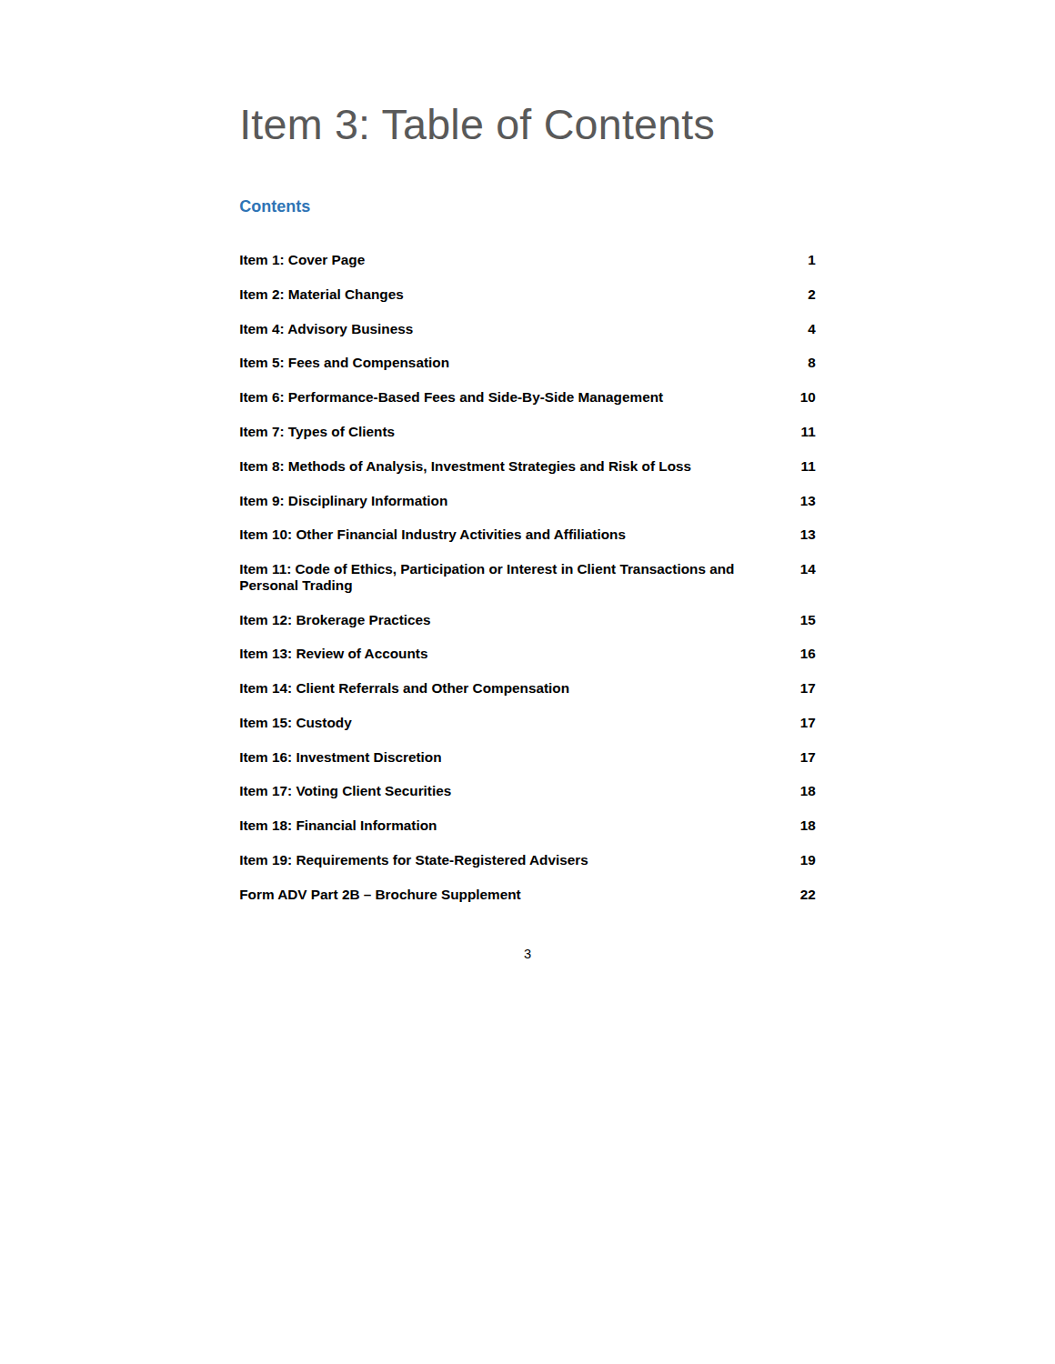Item 3: Table of Contents
Contents
| Item 1: Cover Page | 1 |
| Item 2: Material Changes | 2 |
| Item 4: Advisory Business | 4 |
| Item 5: Fees and Compensation | 8 |
| Item 6: Performance-Based Fees and Side-By-Side Management | 10 |
| Item 7: Types of Clients | 11 |
| Item 8: Methods of Analysis, Investment Strategies and Risk of Loss | 11 |
| Item 9: Disciplinary Information | 13 |
| Item 10: Other Financial Industry Activities and Affiliations | 13 |
| Item 11: Code of Ethics, Participation or Interest in Client Transactions and Personal Trading | 14 |
| Item 12: Brokerage Practices | 15 |
| Item 13: Review of Accounts | 16 |
| Item 14: Client Referrals and Other Compensation | 17 |
| Item 15: Custody | 17 |
| Item 16: Investment Discretion | 17 |
| Item 17: Voting Client Securities | 18 |
| Item 18: Financial Information | 18 |
| Item 19: Requirements for State-Registered Advisers | 19 |
| Form ADV Part 2B – Brochure Supplement | 22 |
3